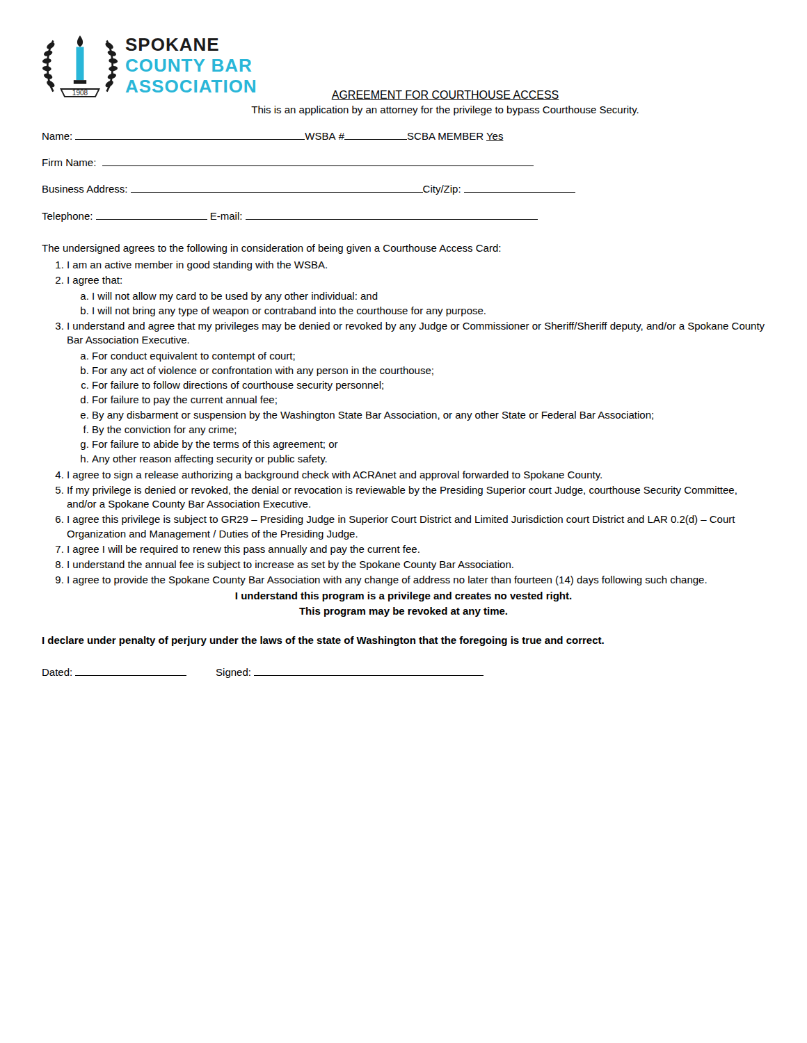1908
SPOKANE
COUNTY BAR
ASSOCIATION
AGREEMENT FOR COURTHOUSE ACCESS
This is an application by an attorney for the privilege to bypass Courthouse Security.
Name: WSBA # SCBA MEMBER Yes
Firm Name:
Business Address: City/Zip:
Telephone: E-mail:
The undersigned agrees to the following in consideration of being given a Courthouse Access Card:
I am an active member in good standing with the WSBA.
I agree that:
I will not allow my card to be used by any other individual: and
I will not bring any type of weapon or contraband into the courthouse for any purpose.
I understand and agree that my privileges may be denied or revoked by any Judge or Commissioner or Sheriff/Sheriff deputy, and/or a Spokane County Bar Association Executive.
For conduct equivalent to contempt of court;
For any act of violence or confrontation with any person in the courthouse;
For failure to follow directions of courthouse security personnel;
For failure to pay the current annual fee;
By any disbarment or suspension by the Washington State Bar Association, or any other State or Federal Bar Association;
By the conviction for any crime;
For failure to abide by the terms of this agreement; or
Any other reason affecting security or public safety.
I agree to sign a release authorizing a background check with ACRAnet and approval forwarded to Spokane County.
If my privilege is denied or revoked, the denial or revocation is reviewable by the Presiding Superior court Judge, courthouse Security Committee, and/or a Spokane County Bar Association Executive.
I agree this privilege is subject to GR29 – Presiding Judge in Superior Court District and Limited Jurisdiction court District and LAR 0.2(d) – Court Organization and Management / Duties of the Presiding Judge.
I agree I will be required to renew this pass annually and pay the current fee.
I understand the annual fee is subject to increase as set by the Spokane County Bar Association.
I agree to provide the Spokane County Bar Association with any change of address no later than fourteen (14) days following such change.
I understand this program is a privilege and creates no vested right.
This program may be revoked at any time.
I declare under penalty of perjury under the laws of the state of Washington that the foregoing is true and correct.
Dated: Signed: